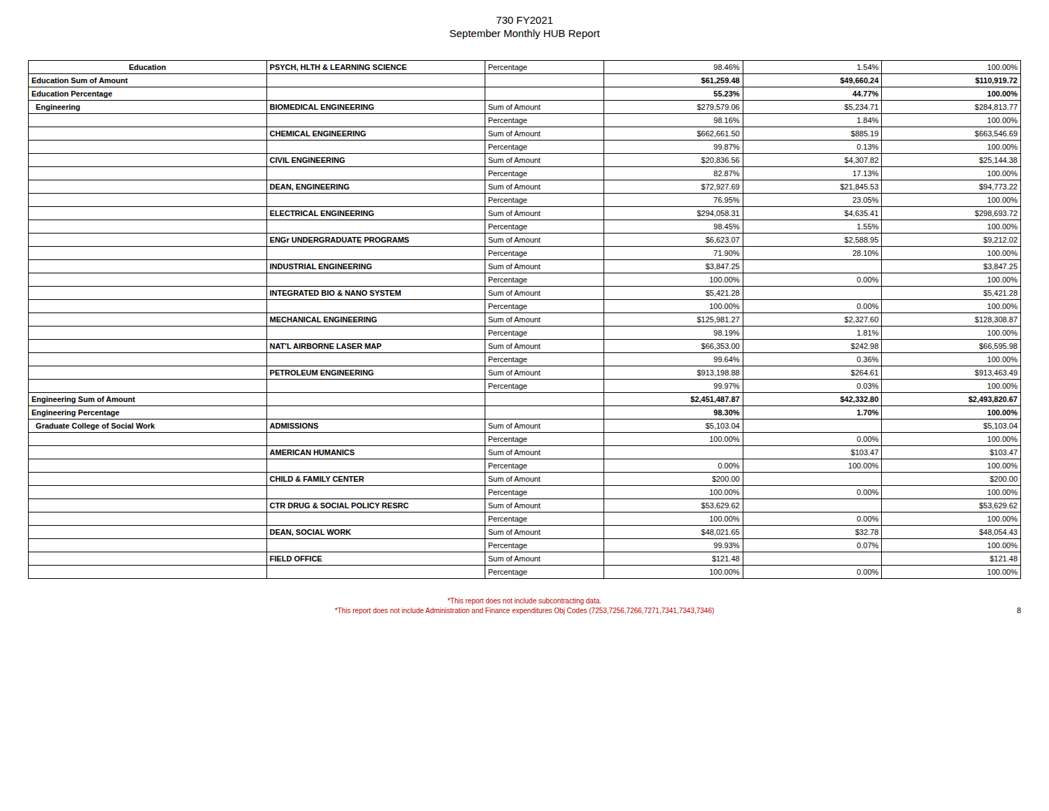730 FY2021
September Monthly HUB Report
| Education | PSYCH, HLTH & LEARNING SCIENCE | Percentage | 98.46% | 1.54% | 100.00% |
| Education Sum of Amount | | | $61,259.48 | $49,660.24 | $110,919.72 |
| Education Percentage | | | 55.23% | 44.77% | 100.00% |
| Engineering | BIOMEDICAL ENGINEERING | Sum of Amount | $279,579.06 | $5,234.71 | $284,813.77 |
| | | Percentage | 98.16% | 1.84% | 100.00% |
| | CHEMICAL ENGINEERING | Sum of Amount | $662,661.50 | $885.19 | $663,546.69 |
| | | Percentage | 99.87% | 0.13% | 100.00% |
| | CIVIL ENGINEERING | Sum of Amount | $20,836.56 | $4,307.82 | $25,144.38 |
| | | Percentage | 82.87% | 17.13% | 100.00% |
| | DEAN, ENGINEERING | Sum of Amount | $72,927.69 | $21,845.53 | $94,773.22 |
| | | Percentage | 76.95% | 23.05% | 100.00% |
| | ELECTRICAL ENGINEERING | Sum of Amount | $294,058.31 | $4,635.41 | $298,693.72 |
| | | Percentage | 98.45% | 1.55% | 100.00% |
| | ENGr UNDERGRADUATE PROGRAMS | Sum of Amount | $6,623.07 | $2,588.95 | $9,212.02 |
| | | Percentage | 71.90% | 28.10% | 100.00% |
| | INDUSTRIAL ENGINEERING | Sum of Amount | $3,847.25 | | $3,847.25 |
| | | Percentage | 100.00% | 0.00% | 100.00% |
| | INTEGRATED BIO & NANO SYSTEM | Sum of Amount | $5,421.28 | | $5,421.28 |
| | | Percentage | 100.00% | 0.00% | 100.00% |
| | MECHANICAL ENGINEERING | Sum of Amount | $125,981.27 | $2,327.60 | $128,308.87 |
| | | Percentage | 98.19% | 1.81% | 100.00% |
| | NAT'L AIRBORNE LASER MAP | Sum of Amount | $66,353.00 | $242.98 | $66,595.98 |
| | | Percentage | 99.64% | 0.36% | 100.00% |
| | PETROLEUM ENGINEERING | Sum of Amount | $913,198.88 | $264.61 | $913,463.49 |
| | | Percentage | 99.97% | 0.03% | 100.00% |
| Engineering Sum of Amount | | | $2,451,487.87 | $42,332.80 | $2,493,820.67 |
| Engineering Percentage | | | 98.30% | 1.70% | 100.00% |
| Graduate College of Social Work | ADMISSIONS | Sum of Amount | $5,103.04 | | $5,103.04 |
| | | Percentage | 100.00% | 0.00% | 100.00% |
| | AMERICAN HUMANICS | Sum of Amount | | $103.47 | $103.47 |
| | | Percentage | 0.00% | 100.00% | 100.00% |
| | CHILD & FAMILY CENTER | Sum of Amount | $200.00 | | $200.00 |
| | | Percentage | 100.00% | 0.00% | 100.00% |
| | CTR DRUG & SOCIAL POLICY RESRC | Sum of Amount | $53,629.62 | | $53,629.62 |
| | | Percentage | 100.00% | 0.00% | 100.00% |
| | DEAN, SOCIAL WORK | Sum of Amount | $48,021.65 | $32.78 | $48,054.43 |
| | | Percentage | 99.93% | 0.07% | 100.00% |
| | FIELD OFFICE | Sum of Amount | $121.48 | | $121.48 |
| | | Percentage | 100.00% | 0.00% | 100.00% |
*This report does not include subcontracting data.
*This report does not include Administration and Finance expenditures Obj Codes (7253,7256,7266,7271,7341,7343,7346) 8